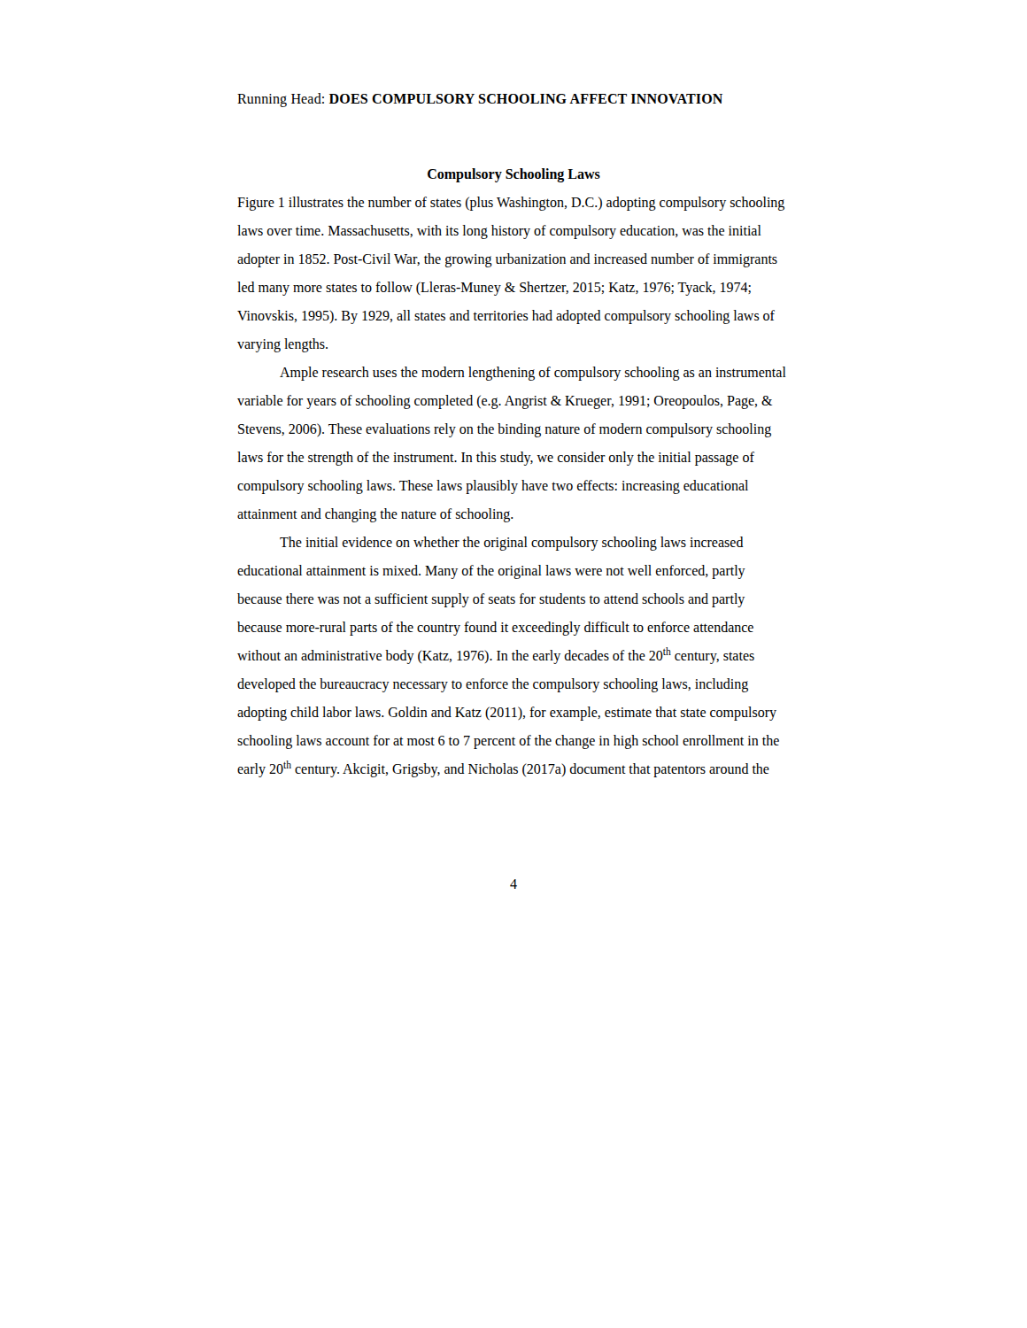Running Head: DOES COMPULSORY SCHOOLING AFFECT INNOVATION
Compulsory Schooling Laws
Figure 1 illustrates the number of states (plus Washington, D.C.) adopting compulsory schooling laws over time. Massachusetts, with its long history of compulsory education, was the initial adopter in 1852. Post-Civil War, the growing urbanization and increased number of immigrants led many more states to follow (Lleras-Muney & Shertzer, 2015; Katz, 1976; Tyack, 1974; Vinovskis, 1995). By 1929, all states and territories had adopted compulsory schooling laws of varying lengths.
Ample research uses the modern lengthening of compulsory schooling as an instrumental variable for years of schooling completed (e.g. Angrist & Krueger, 1991; Oreopoulos, Page, & Stevens, 2006). These evaluations rely on the binding nature of modern compulsory schooling laws for the strength of the instrument. In this study, we consider only the initial passage of compulsory schooling laws. These laws plausibly have two effects: increasing educational attainment and changing the nature of schooling.
The initial evidence on whether the original compulsory schooling laws increased educational attainment is mixed. Many of the original laws were not well enforced, partly because there was not a sufficient supply of seats for students to attend schools and partly because more-rural parts of the country found it exceedingly difficult to enforce attendance without an administrative body (Katz, 1976). In the early decades of the 20th century, states developed the bureaucracy necessary to enforce the compulsory schooling laws, including adopting child labor laws. Goldin and Katz (2011), for example, estimate that state compulsory schooling laws account for at most 6 to 7 percent of the change in high school enrollment in the early 20th century. Akcigit, Grigsby, and Nicholas (2017a) document that patentors around the
4